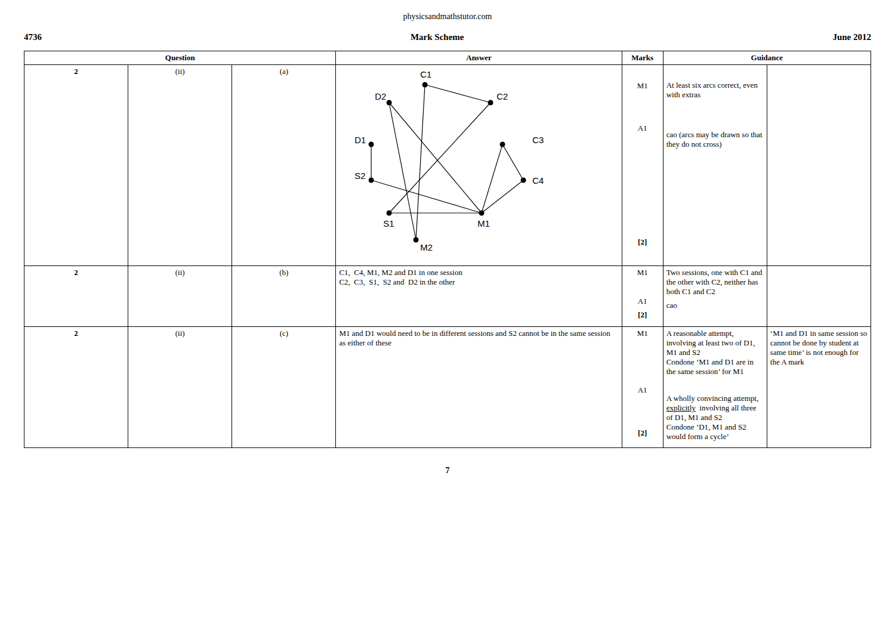physicsandmathstutor.com
4736
Mark Scheme
June 2012
| Question | Answer | Marks | Guidance |
| --- | --- | --- | --- |
| 2 | (ii) | (a) | C1 D2 C2 D1 C3 S2 C4 S1 M1 M2 | M1 A1 [2] | At least six arcs correct, even with extras cao (arcs may be drawn so that they do not cross) | |
| 2 | (ii) | (b) | C1, C4, M1, M2 and D1 in one session C2, C3, S1, S2 and D2 in the other | M1 A1 [2] | Two sessions, one with C1 and the other with C2, neither has both C1 and C2 cao | |
| 2 | (ii) | (c) | M1 and D1 would need to be in different sessions and S2 cannot be in the same session as either of these | M1 A1 [2] | A reasonable attempt, involving at least two of D1, M1 and S2 Condone ‘M1 and D1 are in the same session’ for M1 A wholly convincing attempt, explicitly involving all three of D1, M1 and S2 Condone ‘D1, M1 and S2 would form a cycle’ | ‘M1 and D1 in same session so cannot be done by student at same time’ is not enough for the A mark |
7